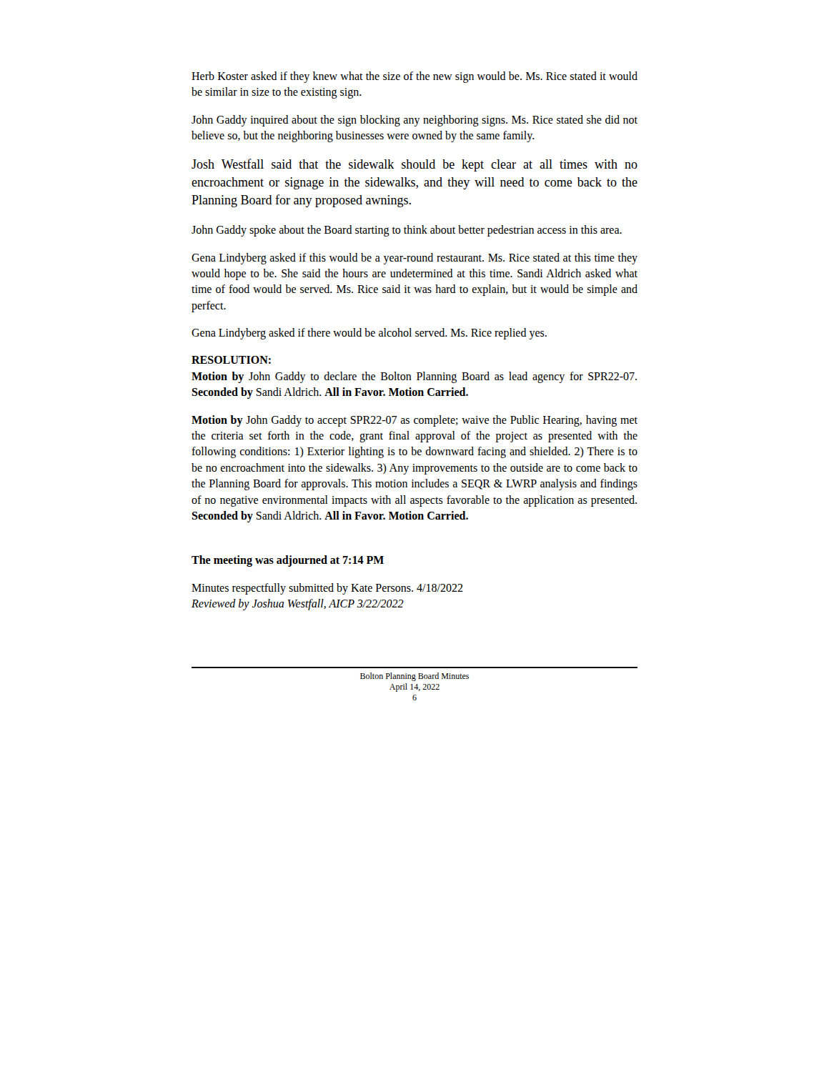Herb Koster asked if they knew what the size of the new sign would be. Ms. Rice stated it would be similar in size to the existing sign.
John Gaddy inquired about the sign blocking any neighboring signs. Ms. Rice stated she did not believe so, but the neighboring businesses were owned by the same family.
Josh Westfall said that the sidewalk should be kept clear at all times with no encroachment or signage in the sidewalks, and they will need to come back to the Planning Board for any proposed awnings.
John Gaddy spoke about the Board starting to think about better pedestrian access in this area.
Gena Lindyberg asked if this would be a year-round restaurant. Ms. Rice stated at this time they would hope to be. She said the hours are undetermined at this time. Sandi Aldrich asked what time of food would be served. Ms. Rice said it was hard to explain, but it would be simple and perfect.
Gena Lindyberg asked if there would be alcohol served. Ms. Rice replied yes.
RESOLUTION:
Motion by John Gaddy to declare the Bolton Planning Board as lead agency for SPR22-07. Seconded by Sandi Aldrich. All in Favor. Motion Carried.
Motion by John Gaddy to accept SPR22-07 as complete; waive the Public Hearing, having met the criteria set forth in the code, grant final approval of the project as presented with the following conditions: 1) Exterior lighting is to be downward facing and shielded. 2) There is to be no encroachment into the sidewalks. 3) Any improvements to the outside are to come back to the Planning Board for approvals. This motion includes a SEQR & LWRP analysis and findings of no negative environmental impacts with all aspects favorable to the application as presented. Seconded by Sandi Aldrich. All in Favor. Motion Carried.
The meeting was adjourned at 7:14 PM
Minutes respectfully submitted by Kate Persons. 4/18/2022
Reviewed by Joshua Westfall, AICP 3/22/2022
Bolton Planning Board Minutes
April 14, 2022
6